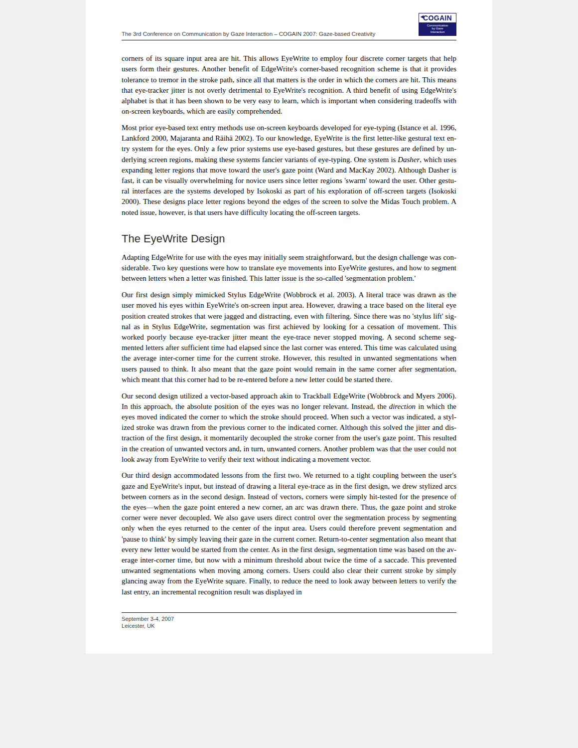COGAIN
Communication by Gaze Interaction
The 3rd Conference on Communication by Gaze Interaction – COGAIN 2007: Gaze-based Creativity
corners of its square input area are hit. This allows EyeWrite to employ four discrete corner targets that help users form their gestures. Another benefit of EdgeWrite's corner-based recognition scheme is that it provides tolerance to tremor in the stroke path, since all that matters is the order in which the corners are hit. This means that eye-tracker jitter is not overly detrimental to EyeWrite's recognition. A third benefit of using EdgeWrite's alphabet is that it has been shown to be very easy to learn, which is important when considering tradeoffs with on-screen keyboards, which are easily comprehended.
Most prior eye-based text entry methods use on-screen keyboards developed for eye-typing (Istance et al. 1996, Lankford 2000, Majaranta and Räihä 2002). To our knowledge, EyeWrite is the first letter-like gestural text entry system for the eyes. Only a few prior systems use eye-based gestures, but these gestures are defined by underlying screen regions, making these systems fancier variants of eye-typing. One system is Dasher, which uses expanding letter regions that move toward the user's gaze point (Ward and MacKay 2002). Although Dasher is fast, it can be visually overwhelming for novice users since letter regions 'swarm' toward the user. Other gestural interfaces are the systems developed by Isokoski as part of his exploration of off-screen targets (Isokoski 2000). These designs place letter regions beyond the edges of the screen to solve the Midas Touch problem. A noted issue, however, is that users have difficulty locating the off-screen targets.
The EyeWrite Design
Adapting EdgeWrite for use with the eyes may initially seem straightforward, but the design challenge was considerable. Two key questions were how to translate eye movements into EyeWrite gestures, and how to segment between letters when a letter was finished. This latter issue is the so-called 'segmentation problem.'
Our first design simply mimicked Stylus EdgeWrite (Wobbrock et al. 2003). A literal trace was drawn as the user moved his eyes within EyeWrite's on-screen input area. However, drawing a trace based on the literal eye position created strokes that were jagged and distracting, even with filtering. Since there was no 'stylus lift' signal as in Stylus EdgeWrite, segmentation was first achieved by looking for a cessation of movement. This worked poorly because eye-tracker jitter meant the eye-trace never stopped moving. A second scheme segmented letters after sufficient time had elapsed since the last corner was entered. This time was calculated using the average inter-corner time for the current stroke. However, this resulted in unwanted segmentations when users paused to think. It also meant that the gaze point would remain in the same corner after segmentation, which meant that this corner had to be re-entered before a new letter could be started there.
Our second design utilized a vector-based approach akin to Trackball EdgeWrite (Wobbrock and Myers 2006). In this approach, the absolute position of the eyes was no longer relevant. Instead, the direction in which the eyes moved indicated the corner to which the stroke should proceed. When such a vector was indicated, a stylized stroke was drawn from the previous corner to the indicated corner. Although this solved the jitter and distraction of the first design, it momentarily decoupled the stroke corner from the user's gaze point. This resulted in the creation of unwanted vectors and, in turn, unwanted corners. Another problem was that the user could not look away from EyeWrite to verify their text without indicating a movement vector.
Our third design accommodated lessons from the first two. We returned to a tight coupling between the user's gaze and EyeWrite's input, but instead of drawing a literal eye-trace as in the first design, we drew stylized arcs between corners as in the second design. Instead of vectors, corners were simply hit-tested for the presence of the eyes—when the gaze point entered a new corner, an arc was drawn there. Thus, the gaze point and stroke corner were never decoupled. We also gave users direct control over the segmentation process by segmenting only when the eyes returned to the center of the input area. Users could therefore prevent segmentation and 'pause to think' by simply leaving their gaze in the current corner. Return-to-center segmentation also meant that every new letter would be started from the center. As in the first design, segmentation time was based on the average inter-corner time, but now with a minimum threshold about twice the time of a saccade. This prevented unwanted segmentations when moving among corners. Users could also clear their current stroke by simply glancing away from the EyeWrite square. Finally, to reduce the need to look away between letters to verify the last entry, an incremental recognition result was displayed in
September 3-4, 2007
Leicester, UK